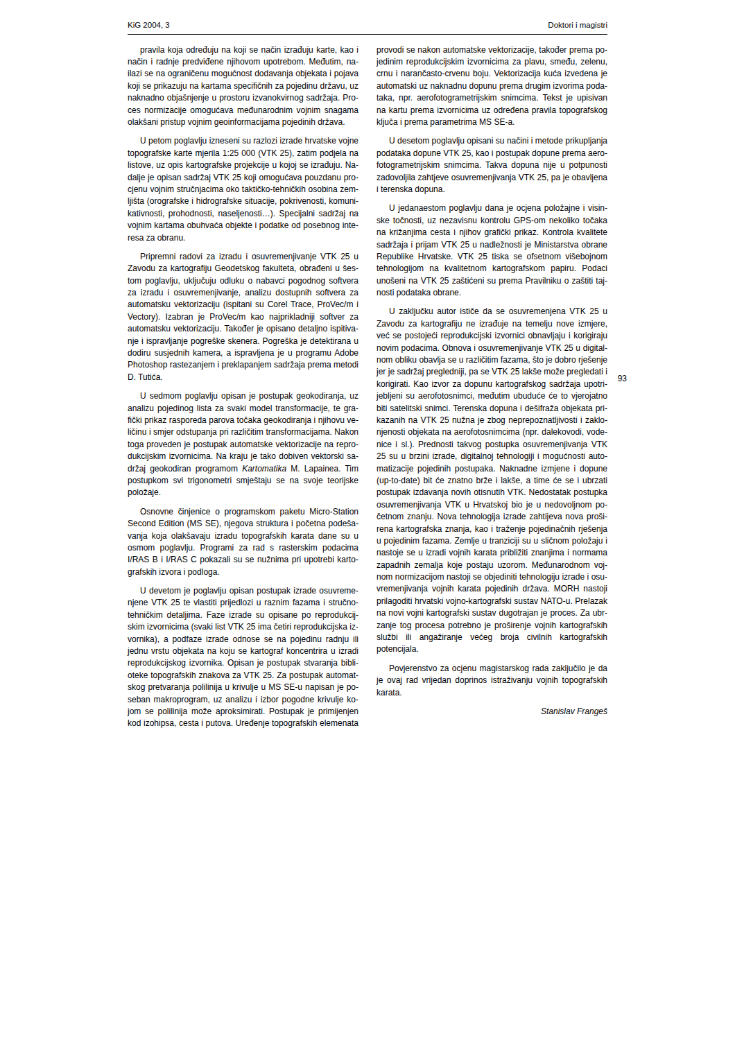KiG 2004, 3
Doktori i magistri
93
pravila koja određuju na koji se način izrađuju karte, kao i način i radnje predviđene njihovom upotrebom. Međutim, nailazi se na ograničenu mogućnost dodavanja objekata i pojava koji se prikazuju na kartama specifičnih za pojedinu državu, uz naknadno objašnjenje u prostoru izvanokvirnog sadržaja. Proces normizacije omogućava međunarodnim vojnim snagama olakšani pristup vojnim geoinformacijama pojedinih država.
U petom poglavlju izneseni su razlozi izrade hrvatske vojne topografske karte mjerila 1:25 000 (VTK 25), zatim podjela na listove, uz opis kartografske projekcije u kojoj se izrađuju. Nadalje je opisan sadržaj VTK 25 koji omogućava pouzdanu procjenu vojnim stručnjacima oko taktičko-tehničkih osobina zemljišta (orografske i hidrografske situacije, pokrivenosti, komunikativnosti, prohodnosti, naseljenosti…). Specijalni sadržaj na vojnim kartama obuhvaća objekte i podatke od posebnog interesa za obranu.
Pripremni radovi za izradu i osuvremenjivanje VTK 25 u Zavodu za kartografiju Geodetskog fakulteta, obrađeni u šestom poglavlju, uključuju odluku o nabavci pogodnog softvera za izradu i osuvremenjivanje, analizu dostupnih softvera za automatsku vektorizaciju (ispitani su Corel Trace, ProVec/m i Vectory). Izabran je ProVec/m kao najprikladniji softver za automatsku vektorizaciju. Također je opisano detaljno ispitivanje i ispravljanje pogreške skenera. Pogreška je detektirana u dodiru susjednih kamera, a ispravljena je u programu Adobe Photoshop rastezanjem i preklapanjem sadržaja prema metodi D. Tutića.
U sedmom poglavlju opisan je postupak geokodiranja, uz analizu pojedinog lista za svaki model transformacije, te grafički prikaz rasporeda parova točaka geokodiranja i njihovu veličinu i smjer odstupanja pri različitim transformacijama. Nakon toga proveden je postupak automatske vektorizacije na reprodukcijskim izvornicima. Na kraju je tako dobiven vektorski sadržaj geokodiran programom Kartomatika M. Lapainea. Tim postupkom svi trigonometri smještaju se na svoje teorijske položaje.
Osnovne činjenice o programskom paketu Micro-Station Second Edition (MS SE), njegova struktura i početna podešavanja koja olakšavaju izradu topografskih karata dane su u osmom poglavlju. Programi za rad s rasterskim podacima I/RAS B i I/RAS C pokazali su se nužnima pri upotrebi kartografskih izvora i podloga.
U devetom je poglavlju opisan postupak izrade osuvremenjene VTK 25 te vlastiti prijedlozi u raznim fazama i stručno-tehničkim detaljima. Faze izrade su opisane po reprodukcijskim izvornicima (svaki list VTK 25 ima četiri reprodukcijska izvornika), a podfaze izrade odnose se na pojedinu radnju ili jednu vrstu objekata na koju se kartograf koncentrira u izradi reprodukcijskog izvornika. Opisan je postupak stvaranja biblioteke topografskih znakova za VTK 25. Za postupak automatskog pretvaranja polilinija u krivulje u MS SE-u napisan je poseban makroprogram, uz analizu i izbor pogodne krivulje kojom se polilinija može aproksimirati. Postupak je primijenjen kod izohipsa, cesta i putova. Uređenje topografskih elemenata provodi se nakon automatske vektorizacije, također prema pojedinim reprodukcijskim izvornicima za plavu, smeđu, zelenu, crnu i narančasto-crvenu boju. Vektorizacija kuća izvedena je automatski uz naknadnu dopunu prema drugim izvorima podataka, npr. aerofotogrametrijskim snimcima. Tekst je upisivan na kartu prema izvornicima uz određena pravila topografskog ključa i prema parametrima MS SE-a.
U desetom poglavlju opisani su načini i metode prikupljanja podataka dopune VTK 25, kao i postupak dopune prema aerofotogrametrijskim snimcima. Takva dopuna nije u potpunosti zadovoljila zahtjeve osuvremenjivanja VTK 25, pa je obavljena i terenska dopuna.
U jedanaestom poglavlju dana je ocjena položajne i visinske točnosti, uz nezavisnu kontrolu GPS-om nekoliko točaka na križanjima cesta i njihov grafički prikaz. Kontrola kvalitete sadržaja i prijam VTK 25 u nadležnosti je Ministarstva obrane Republike Hrvatske. VTK 25 tiska se ofsetnom višebojnom tehnologijom na kvalitetnom kartografskom papiru. Podaci unošeni na VTK 25 zaštićeni su prema Pravilniku o zaštiti tajnosti podataka obrane.
U zaključku autor ističe da se osuvremenjena VTK 25 u Zavodu za kartografiju ne izrađuje na temelju nove izmjere, već se postojeći reprodukcijski izvornici obnavljaju i korigiraju novim podacima. Obnova i osuvremenjivanje VTK 25 u digitalnom obliku obavlja se u različitim fazama, što je dobro rješenje jer je sadržaj pregledniji, pa se VTK 25 lakše može pregledati i korigirati. Kao izvor za dopunu kartografskog sadržaja upotrijebljeni su aerofotosnimci, međutim ubuduće će to vjerojatno biti satelitski snimci. Terenska dopuna i dešifraža objekata prikazanih na VTK 25 nužna je zbog neprepoznatljivosti i zaklonjenosti objekata na aerofotosnimcima (npr. dalekovodi, vodenice i sl.). Prednosti takvog postupka osuvremenjivanja VTK 25 su u brzini izrade, digitalnoj tehnologiji i mogućnosti automatizacije pojedinih postupaka. Naknadne izmjene i dopune (up-to-date) bit će znatno brže i lakše, a time će se i ubrzati postupak izdavanja novih otisnutih VTK. Nedostatak postupka osuvremenjivanja VTK u Hrvatskoj bio je u nedovoljnom početnom znanju. Nova tehnologija izrade zahtijeva nova proširena kartografska znanja, kao i traženje pojedinačnih rješenja u pojedinim fazama. Zemlje u tranziciji su u sličnom položaju i nastoje se u izradi vojnih karata približiti znanjima i normama zapadnih zemalja koje postaju uzorom. Međunarodnom vojnom normizacijom nastoji se objediniti tehnologiju izrade i osuvremenjivanja vojnih karata pojedinih država. MORH nastoji prilagoditi hrvatski vojno-kartografski sustav NATO-u. Prelazak na novi vojni kartografski sustav dugotrajan je proces. Za ubrzanje tog procesa potrebno je proširenje vojnih kartografskih službi ili angažiranje većeg broja civilnih kartografskih potencijala.
Povjerenstvo za ocjenu magistarskog rada zaključilo je da je ovaj rad vrijedan doprinos istraživanju vojnih topografskih karata.
Stanislav Frangeš